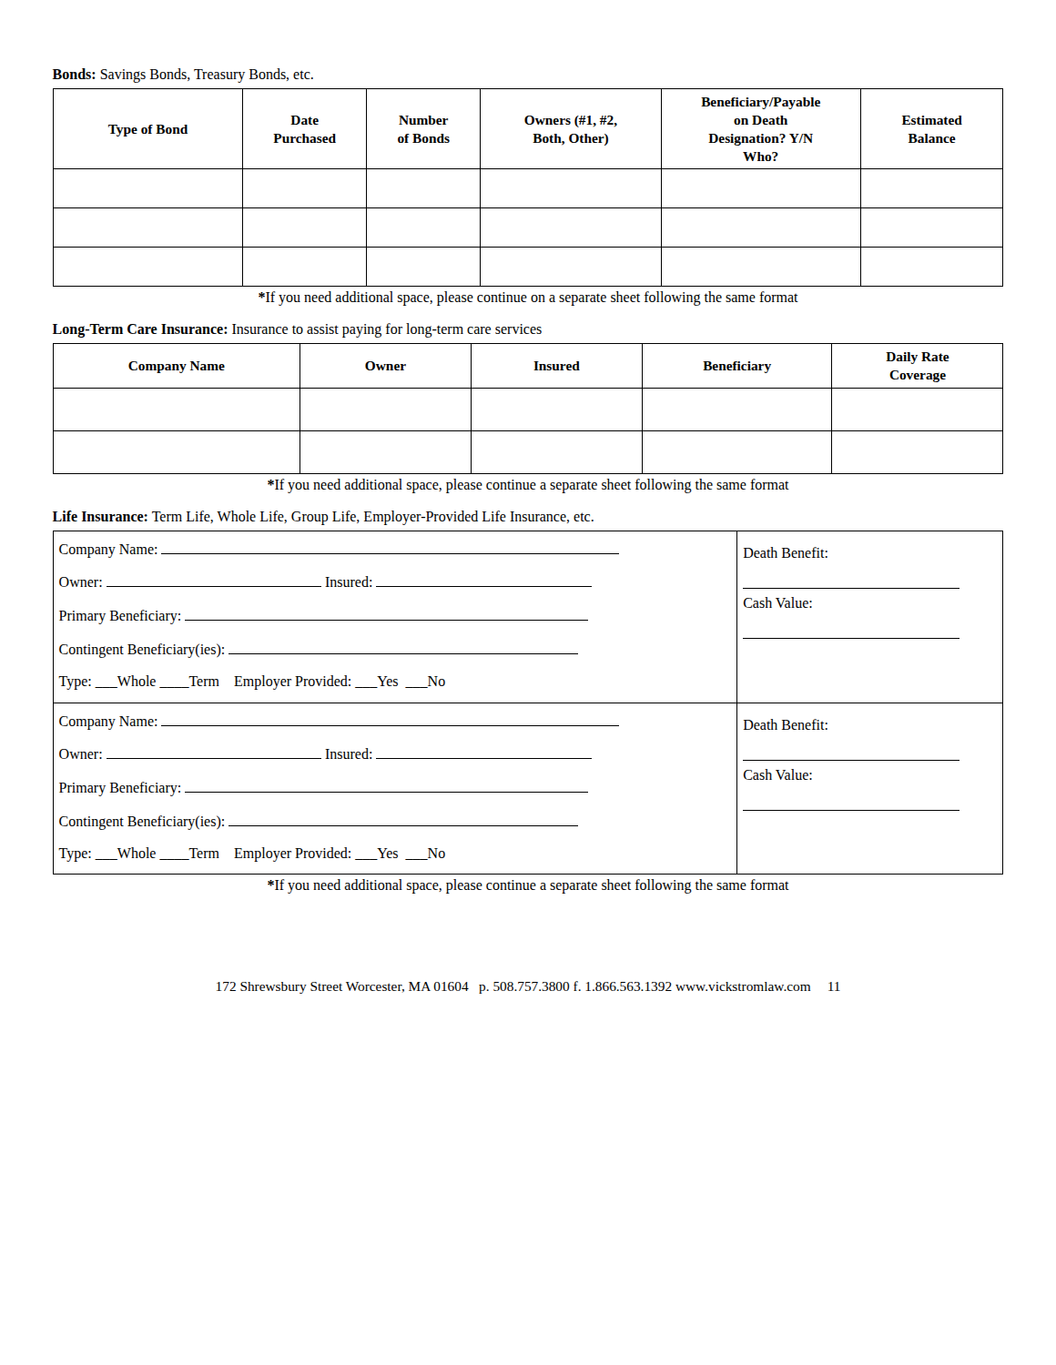Bonds: Savings Bonds, Treasury Bonds, etc.
| Type of Bond | Date Purchased | Number of Bonds | Owners (#1, #2, Both, Other) | Beneficiary/Payable on Death Designation? Y/N Who? | Estimated Balance |
| --- | --- | --- | --- | --- | --- |
*If you need additional space, please continue on a separate sheet following the same format
Long-Term Care Insurance: Insurance to assist paying for long-term care services
| Company Name | Owner | Insured | Beneficiary | Daily Rate Coverage |
| --- | --- | --- | --- | --- |
*If you need additional space, please continue a separate sheet following the same format
Life Insurance: Term Life, Whole Life, Group Life, Employer-Provided Life Insurance, etc.
| Company Name: Owner: Insured: Primary Beneficiary: Contingent Beneficiary(ies): Type: ___Whole ____Term Employer Provided: ___Yes ___No | Death Benefit: Cash Value: |
| Company Name: Owner: Insured: Primary Beneficiary: Contingent Beneficiary(ies): Type: ___Whole ____Term Employer Provided: ___Yes ___No | Death Benefit: Cash Value: |
*If you need additional space, please continue a separate sheet following the same format
172 Shrewsbury Street Worcester, MA 01604 p. 508.757.3800 f. 1.866.563.1392 www.vickstromlaw.com11